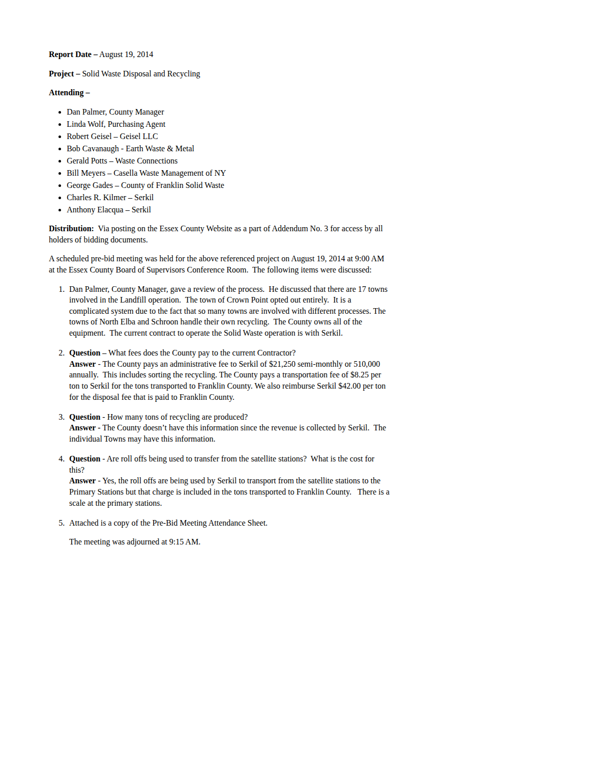Report Date – August 19, 2014
Project – Solid Waste Disposal and Recycling
Attending –
Dan Palmer, County Manager
Linda Wolf, Purchasing Agent
Robert Geisel – Geisel LLC
Bob Cavanaugh - Earth Waste & Metal
Gerald Potts – Waste Connections
Bill Meyers – Casella Waste Management of NY
George Gades – County of Franklin Solid Waste
Charles R. Kilmer – Serkil
Anthony Elacqua – Serkil
Distribution: Via posting on the Essex County Website as a part of Addendum No. 3 for access by all holders of bidding documents.
A scheduled pre-bid meeting was held for the above referenced project on August 19, 2014 at 9:00 AM at the Essex County Board of Supervisors Conference Room. The following items were discussed:
Dan Palmer, County Manager, gave a review of the process. He discussed that there are 17 towns involved in the Landfill operation. The town of Crown Point opted out entirely. It is a complicated system due to the fact that so many towns are involved with different processes. The towns of North Elba and Schroon handle their own recycling. The County owns all of the equipment. The current contract to operate the Solid Waste operation is with Serkil.
Question – What fees does the County pay to the current Contractor?
Answer - The County pays an administrative fee to Serkil of $21,250 semi-monthly or 510,000 annually. This includes sorting the recycling. The County pays a transportation fee of $8.25 per ton to Serkil for the tons transported to Franklin County. We also reimburse Serkil $42.00 per ton for the disposal fee that is paid to Franklin County.
Question - How many tons of recycling are produced?
Answer - The County doesn’t have this information since the revenue is collected by Serkil. The individual Towns may have this information.
Question - Are roll offs being used to transfer from the satellite stations? What is the cost for this?
Answer - Yes, the roll offs are being used by Serkil to transport from the satellite stations to the Primary Stations but that charge is included in the tons transported to Franklin County. There is a scale at the primary stations.
Attached is a copy of the Pre-Bid Meeting Attendance Sheet.
The meeting was adjourned at 9:15 AM.